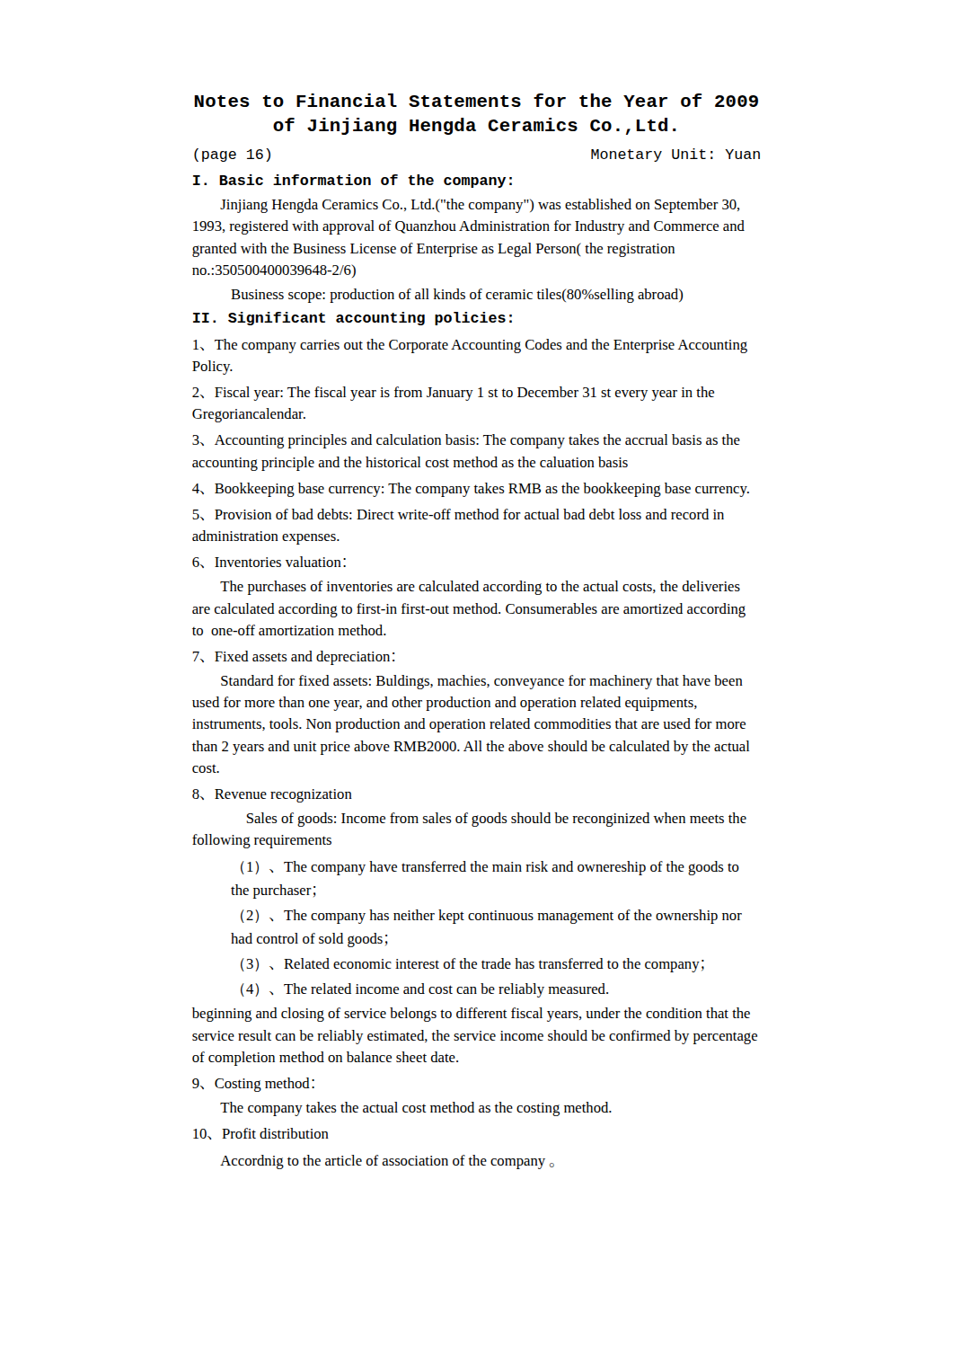Notes to Financial Statements for the Year of 2009 of Jinjiang Hengda Ceramics Co.,Ltd.
(page 16) Monetary Unit: Yuan
I. Basic information of the company:
Jinjiang Hengda Ceramics Co., Ltd.("the company") was established on September 30, 1993, registered with approval of Quanzhou Administration for Industry and Commerce and granted with the Business License of Enterprise as Legal Person( the registration no.:350500400039648-2/6)
Business scope: production of all kinds of ceramic tiles(80%selling abroad)
II. Significant accounting policies:
1、The company carries out the Corporate Accounting Codes and the Enterprise Accounting Policy.
2、Fiscal year: The fiscal year is from January 1 st to December 31 st every year in the Gregoriancalendar.
3、Accounting principles and calculation basis: The company takes the accrual basis as the accounting principle and the historical cost method as the caluation basis
4、Bookkeeping base currency: The company takes RMB as the bookkeeping base currency.
5、Provision of bad debts: Direct write-off method for actual bad debt loss and record in administration expenses.
6、Inventories valuation：
The purchases of inventories are calculated according to the actual costs, the deliveries are calculated according to first-in first-out method. Consumerables are amortized according to one-off amortization method.
7、Fixed assets and depreciation：
Standard for fixed assets: Buldings, machies, conveyance for machinery that have been used for more than one year, and other production and operation related equipments, instruments, tools. Non production and operation related commodities that are used for more than 2 years and unit price above RMB2000. All the above should be calculated by the actual cost.
8、Revenue recognization
Sales of goods: Income from sales of goods should be reconginized when meets the following requirements
（1）、The company have transferred the main risk and ownereship of the goods to the purchaser；
（2）、The company has neither kept continuous management of the ownership nor had control of sold goods；
（3）、Related economic interest of the trade has transferred to the company；
（4）、The related income and cost can be reliably measured.
beginning and closing of service belongs to different fiscal years, under the condition that the service result can be reliably estimated, the service income should be confirmed by percentage of completion method on balance sheet date.
9、Costing method：
The company takes the actual cost method as the costing method.
10、Profit distribution
Accordnig to the article of association of the company 。